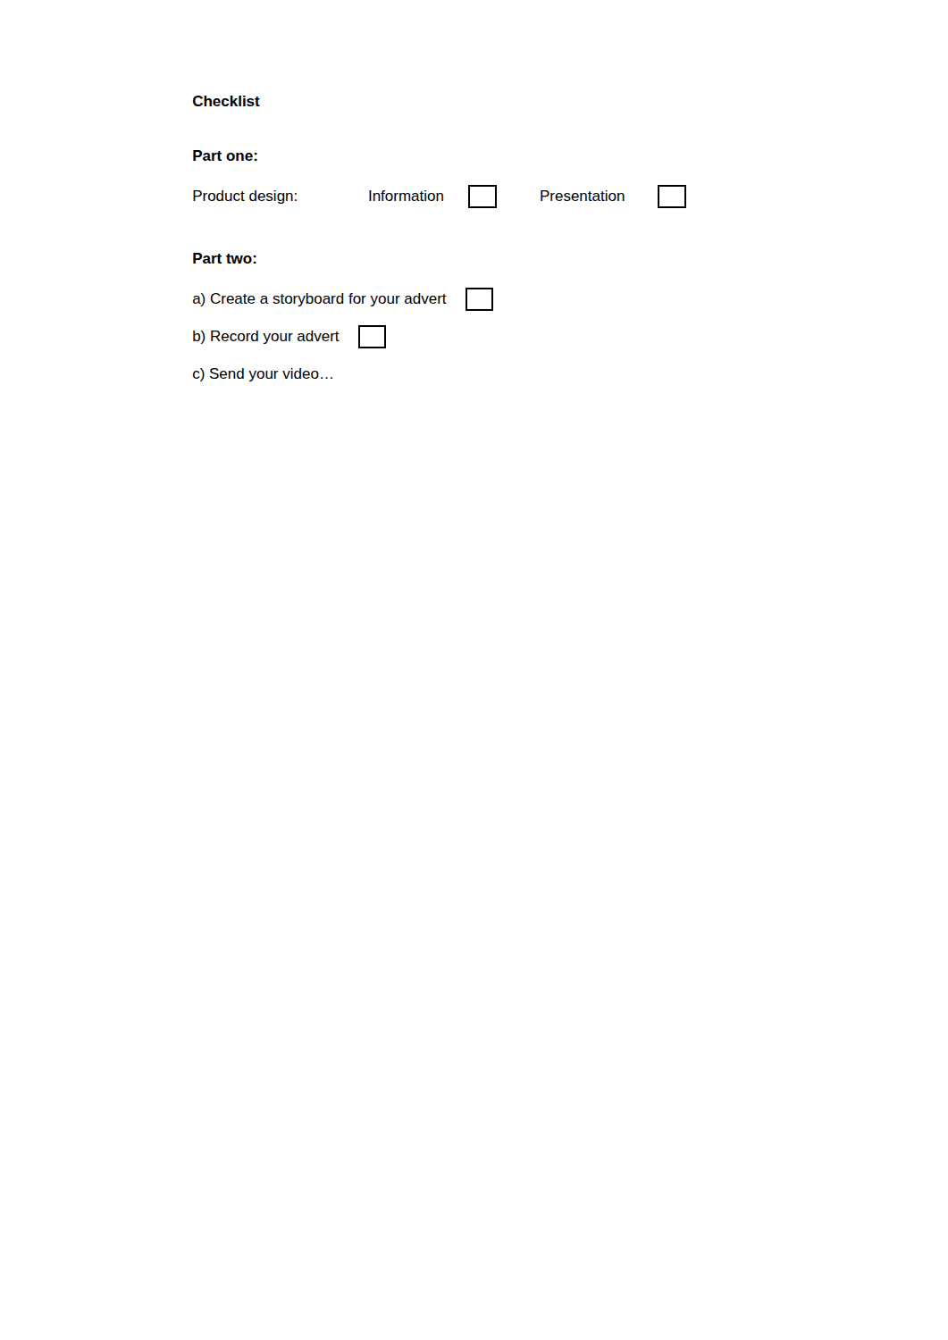Checklist
Part one:
Product design: Information
Presentation
Part two:
a) Create a storyboard for your advert
b) Record your advert
c) Send your video…